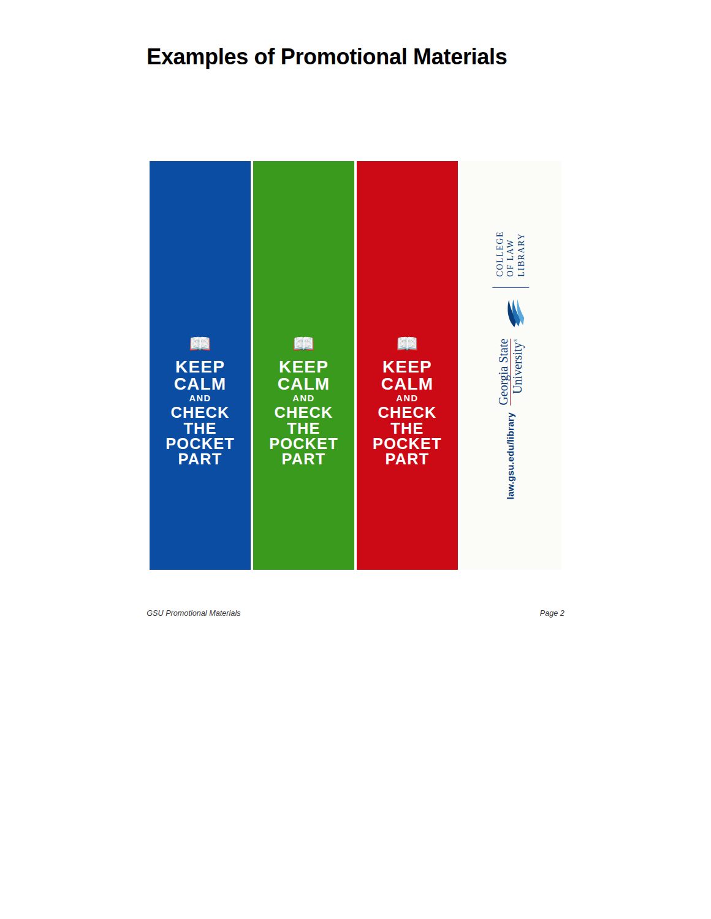Examples of Promotional Materials
📖 KEEP CALM AND CHECK THE POCKET PART
📖 KEEP CALM AND CHECK THE POCKET PART
📖 KEEP CALM AND CHECK THE POCKET PART
law.gsu.edu/library Georgia State University® COLLEGE
OF LAW
LIBRARY
GSU Promotional Materials Page 2